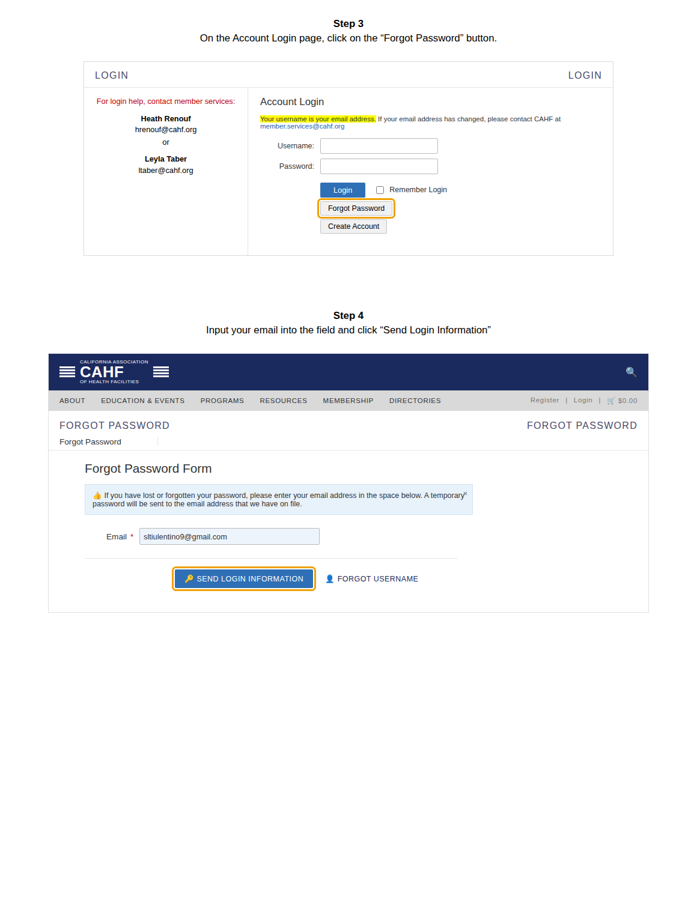Step 3
On the Account Login page, click on the “Forgot Password” button.
LOGIN LOGIN
For login help, contact member services: Heath Renouf hrenouf@cahf.org or Leyla Taber ltaber@cahf.org
Account Login
Your username is your email address. If your email address has changed, please contact CAHF at member.services@cahf.org
Username:
Password:
Login Remember Login
Forgot Password Create Account
Step 4
Input your email into the field and click “Send Login Information”
CALIFORNIA ASSOCIATION CAHF OF HEALTH FACILITIES
🔍
ABOUT EDUCATION & EVENTS PROGRAMS RESOURCES MEMBERSHIP DIRECTORIES
Register| Login| 🛒 $0.00
FORGOT PASSWORD FORGOT PASSWORD
Forgot Password
Forgot Password Form
× 👍 If you have lost or forgotten your password, please enter your email address in the space below. A temporary password will be sent to the email address that we have on file.
Email*
🔑 SEND LOGIN INFORMATION 👤 FORGOT USERNAME